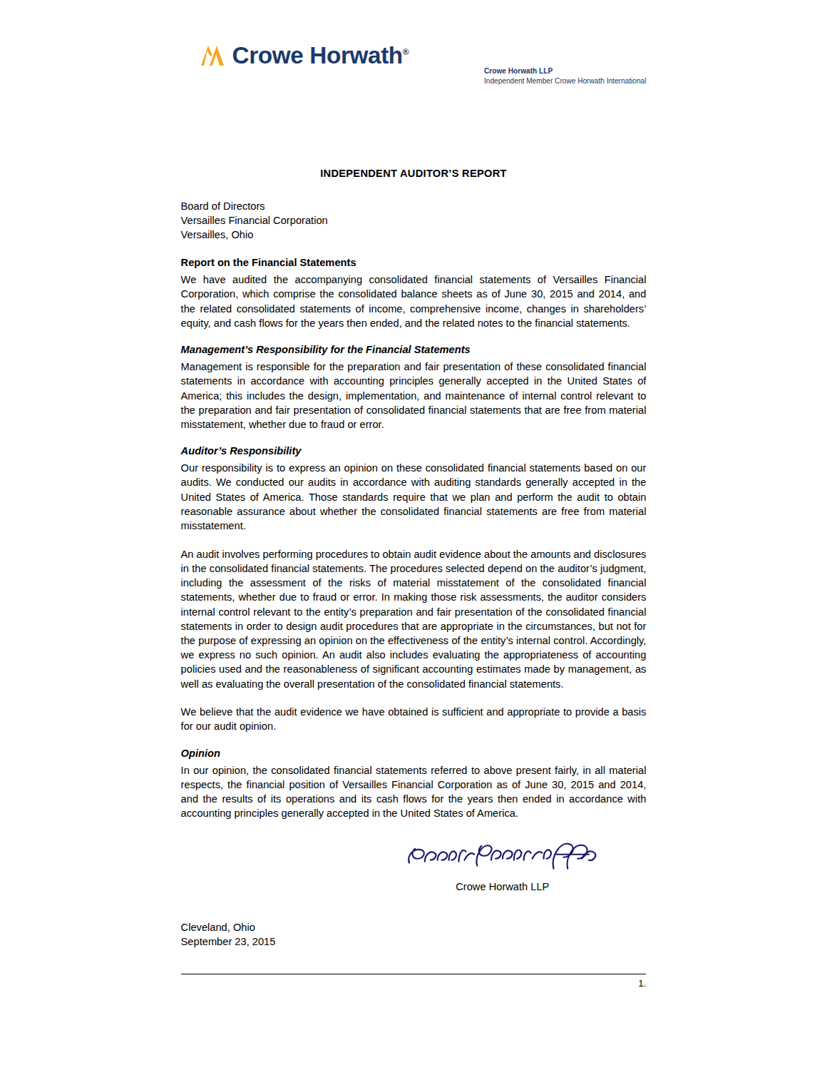Crowe Horwath®
Crowe Horwath LLP
Independent Member Crowe Horwath International
INDEPENDENT AUDITOR’S REPORT
Board of Directors
Versailles Financial Corporation
Versailles, Ohio
Report on the Financial Statements
We have audited the accompanying consolidated financial statements of Versailles Financial Corporation, which comprise the consolidated balance sheets as of June 30, 2015 and 2014, and the related consolidated statements of income, comprehensive income, changes in shareholders’ equity, and cash flows for the years then ended, and the related notes to the financial statements.
Management’s Responsibility for the Financial Statements
Management is responsible for the preparation and fair presentation of these consolidated financial statements in accordance with accounting principles generally accepted in the United States of America; this includes the design, implementation, and maintenance of internal control relevant to the preparation and fair presentation of consolidated financial statements that are free from material misstatement, whether due to fraud or error.
Auditor’s Responsibility
Our responsibility is to express an opinion on these consolidated financial statements based on our audits. We conducted our audits in accordance with auditing standards generally accepted in the United States of America. Those standards require that we plan and perform the audit to obtain reasonable assurance about whether the consolidated financial statements are free from material misstatement.
An audit involves performing procedures to obtain audit evidence about the amounts and disclosures in the consolidated financial statements. The procedures selected depend on the auditor’s judgment, including the assessment of the risks of material misstatement of the consolidated financial statements, whether due to fraud or error. In making those risk assessments, the auditor considers internal control relevant to the entity’s preparation and fair presentation of the consolidated financial statements in order to design audit procedures that are appropriate in the circumstances, but not for the purpose of expressing an opinion on the effectiveness of the entity’s internal control. Accordingly, we express no such opinion. An audit also includes evaluating the appropriateness of accounting policies used and the reasonableness of significant accounting estimates made by management, as well as evaluating the overall presentation of the consolidated financial statements.
We believe that the audit evidence we have obtained is sufficient and appropriate to provide a basis for our audit opinion.
Opinion
In our opinion, the consolidated financial statements referred to above present fairly, in all material respects, the financial position of Versailles Financial Corporation as of June 30, 2015 and 2014, and the results of its operations and its cash flows for the years then ended in accordance with accounting principles generally accepted in the United States of America.
Crowe Horwath LLP
Cleveland, Ohio
September 23, 2015
1.